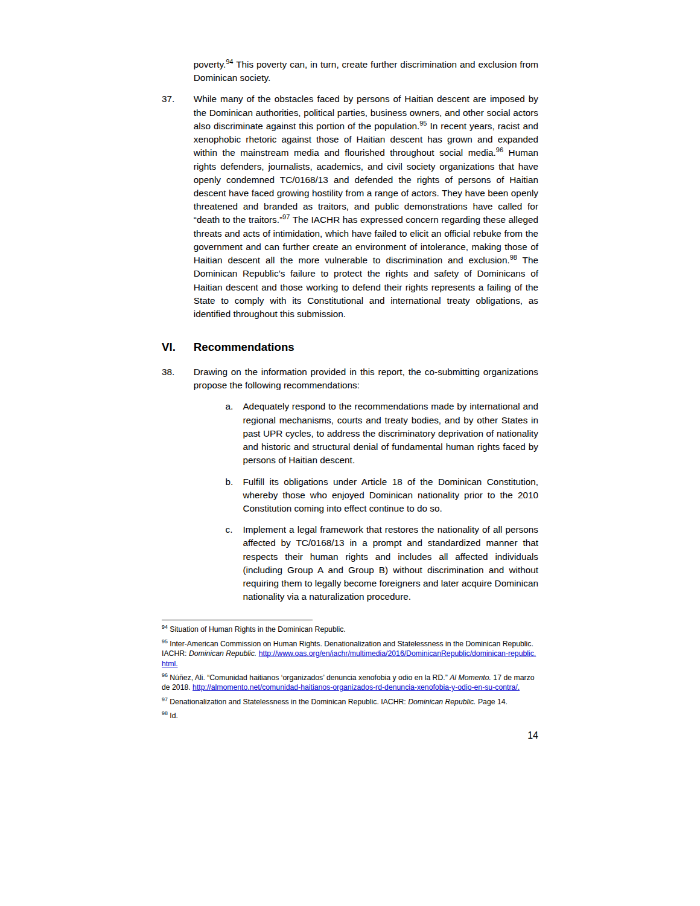poverty.94 This poverty can, in turn, create further discrimination and exclusion from Dominican society.
37.
While many of the obstacles faced by persons of Haitian descent are imposed by the Dominican authorities, political parties, business owners, and other social actors also discriminate against this portion of the population.95 In recent years, racist and xenophobic rhetoric against those of Haitian descent has grown and expanded within the mainstream media and flourished throughout social media.96 Human rights defenders, journalists, academics, and civil society organizations that have openly condemned TC/0168/13 and defended the rights of persons of Haitian descent have faced growing hostility from a range of actors. They have been openly threatened and branded as traitors, and public demonstrations have called for “death to the traitors.”97 The IACHR has expressed concern regarding these alleged threats and acts of intimidation, which have failed to elicit an official rebuke from the government and can further create an environment of intolerance, making those of Haitian descent all the more vulnerable to discrimination and exclusion.98 The Dominican Republic’s failure to protect the rights and safety of Dominicans of Haitian descent and those working to defend their rights represents a failing of the State to comply with its Constitutional and international treaty obligations, as identified throughout this submission.
VI. Recommendations
38.
Drawing on the information provided in this report, the co-submitting organizations propose the following recommendations:
a. Adequately respond to the recommendations made by international and regional mechanisms, courts and treaty bodies, and by other States in past UPR cycles, to address the discriminatory deprivation of nationality and historic and structural denial of fundamental human rights faced by persons of Haitian descent.
b. Fulfill its obligations under Article 18 of the Dominican Constitution, whereby those who enjoyed Dominican nationality prior to the 2010 Constitution coming into effect continue to do so.
c. Implement a legal framework that restores the nationality of all persons affected by TC/0168/13 in a prompt and standardized manner that respects their human rights and includes all affected individuals (including Group A and Group B) without discrimination and without requiring them to legally become foreigners and later acquire Dominican nationality via a naturalization procedure.
94 Situation of Human Rights in the Dominican Republic.
95 Inter-American Commission on Human Rights. Denationalization and Statelessness in the Dominican Republic. IACHR: Dominican Republic. http://www.oas.org/en/iachr/multimedia/2016/DominicanRepublic/dominican-republic.html.
96 Núñez, Ali. “Comunidad haitianos ‘organizados’ denuncia xenofobia y odio en la RD.” Al Momento. 17 de marzo de 2018. http://almomento.net/comunidad-haitianos-organizados-rd-denuncia-xenofobia-y-odio-en-su-contra/.
97 Denationalization and Statelessness in the Dominican Republic. IACHR: Dominican Republic. Page 14.
98 Id.
14